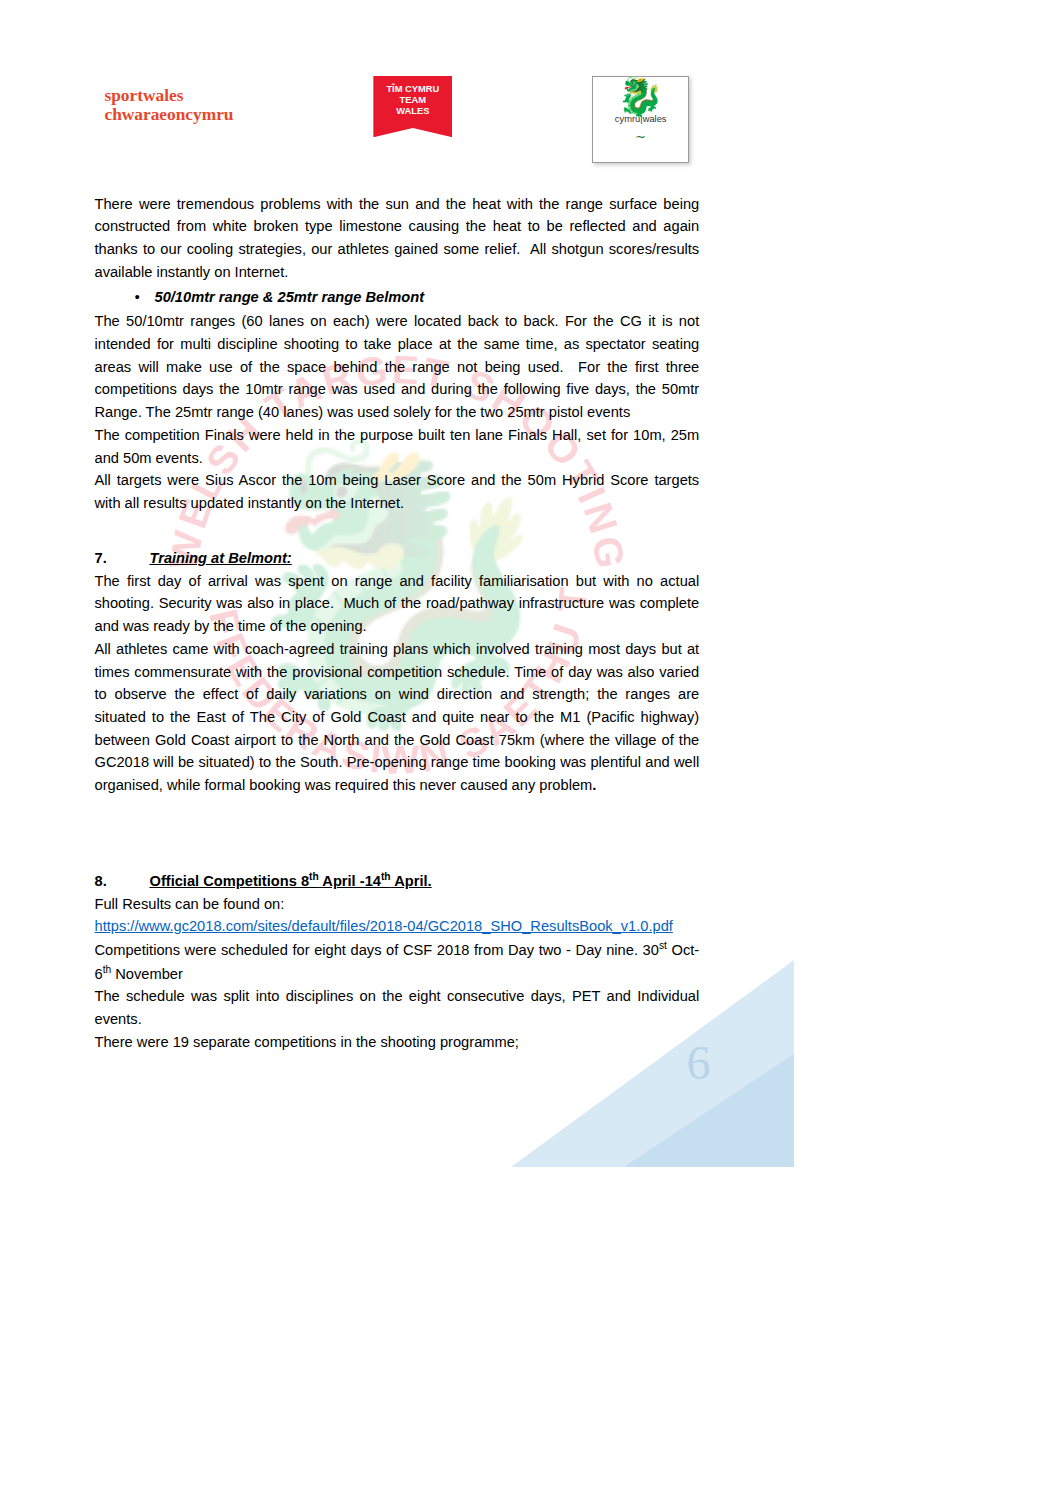WELSH TARGET SHOOTING FEDERATION FFEDERASIWN SAETHU TARGED CYMRU
🐉
sportwales chwaraeoncymru
TÎM CYMRU
TEAM WALES
🐉
cymru|wales
∼
There were tremendous problems with the sun and the heat with the range surface being constructed from white broken type limestone causing the heat to be reflected and again thanks to our cooling strategies, our athletes gained some relief. All shotgun scores/results available instantly on Internet.
50/10mtr range & 25mtr range Belmont
The 50/10mtr ranges (60 lanes on each) were located back to back. For the CG it is not intended for multi discipline shooting to take place at the same time, as spectator seating areas will make use of the space behind the range not being used. For the first three competitions days the 10mtr range was used and during the following five days, the 50mtr Range. The 25mtr range (40 lanes) was used solely for the two 25mtr pistol events
The competition Finals were held in the purpose built ten lane Finals Hall, set for 10m, 25m and 50m events.
All targets were Sius Ascor the 10m being Laser Score and the 50m Hybrid Score targets with all results updated instantly on the Internet.
7. Training at Belmont:
The first day of arrival was spent on range and facility familiarisation but with no actual shooting. Security was also in place. Much of the road/pathway infrastructure was complete and was ready by the time of the opening.
All athletes came with coach-agreed training plans which involved training most days but at times commensurate with the provisional competition schedule. Time of day was also varied to observe the effect of daily variations on wind direction and strength; the ranges are situated to the East of The City of Gold Coast and quite near to the M1 (Pacific highway) between Gold Coast airport to the North and the Gold Coast 75km (where the village of the GC2018 will be situated) to the South. Pre-opening range time booking was plentiful and well organised, while formal booking was required this never caused any problem.
8. Official Competitions 8th April -14th April.
Full Results can be found on:
https://www.gc2018.com/sites/default/files/2018-04/GC2018_SHO_ResultsBook_v1.0.pdf
Competitions were scheduled for eight days of CSF 2018 from Day two - Day nine. 30st Oct-6th November
The schedule was split into disciplines on the eight consecutive days, PET and Individual events.
There were 19 separate competitions in the shooting programme;
6